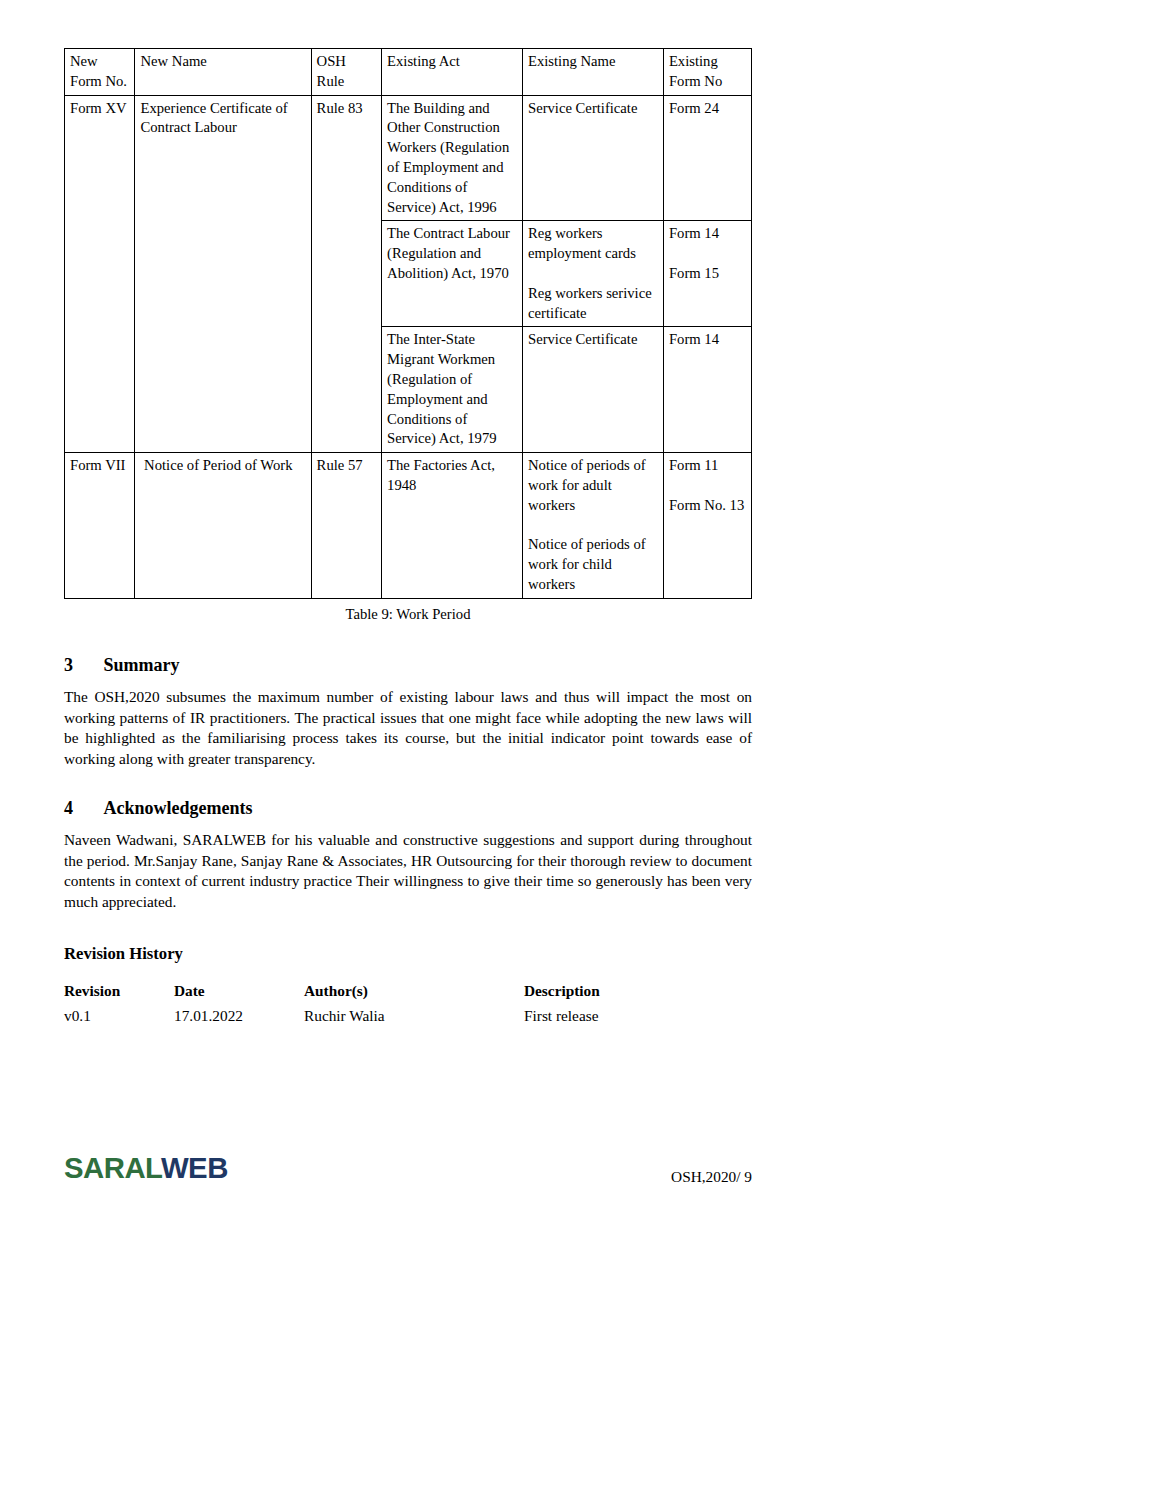| New Form No. | New Name | OSH Rule | Existing Act | Existing Name | Existing Form No |
| --- | --- | --- | --- | --- | --- |
| Form XV | Experience Certificate of Contract Labour | Rule 83 | The Building and Other Construction Workers (Regulation of Employment and Conditions of Service) Act, 1996 | Service Certificate | Form 24 |
| The Contract Labour (Regulation and Abolition) Act, 1970 | Reg workers employment cards Reg workers serivice certificate | Form 14 Form 15 |
| The Inter-State Migrant Workmen (Regulation of Employment and Conditions of Service) Act, 1979 | Service Certificate | Form 14 |
| Form VII | Notice of Period of Work | Rule 57 | The Factories Act, 1948 | Notice of periods of work for adult workers Notice of periods of work for child workers | Form 11 Form No. 13 |
Table 9: Work Period
3 Summary
The OSH,2020 subsumes the maximum number of existing labour laws and thus will impact the most on working patterns of IR practitioners. The practical issues that one might face while adopting the new laws will be highlighted as the familiarising process takes its course, but the initial indicator point towards ease of working along with greater transparency.
4 Acknowledgements
Naveen Wadwani, SARALWEB for his valuable and constructive suggestions and support during throughout the period. Mr.Sanjay Rane, Sanjay Rane & Associates, HR Outsourcing for their thorough review to document contents in context of current industry practice Their willingness to give their time so generously has been very much appreciated.
Revision History
| Revision | Date | Author(s) | Description |
| --- | --- | --- | --- |
| v0.1 | 17.01.2022 | Ruchir Walia | First release |
SARAL WEB
OSH,2020/ 9